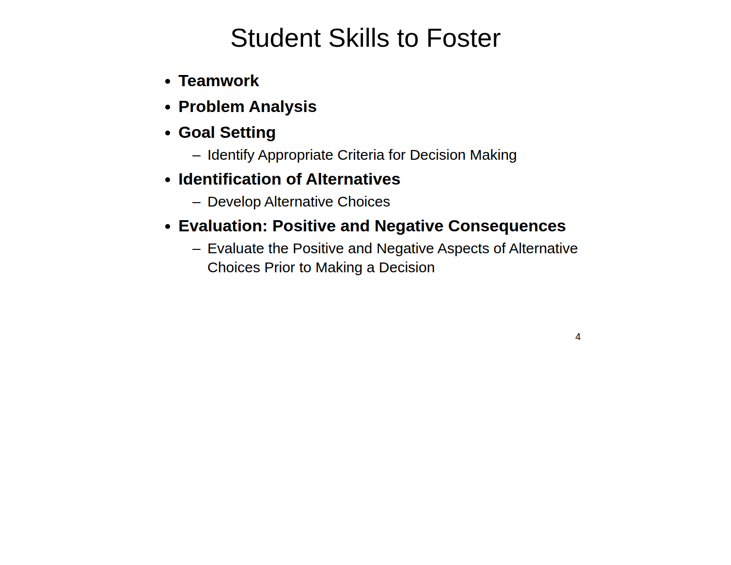Student Skills to Foster
Teamwork
Problem Analysis
Goal Setting
Identify Appropriate Criteria for Decision Making
Identification of Alternatives
Develop Alternative Choices
Evaluation: Positive and Negative Consequences
Evaluate the Positive and Negative Aspects of Alternative Choices Prior to Making a Decision
4